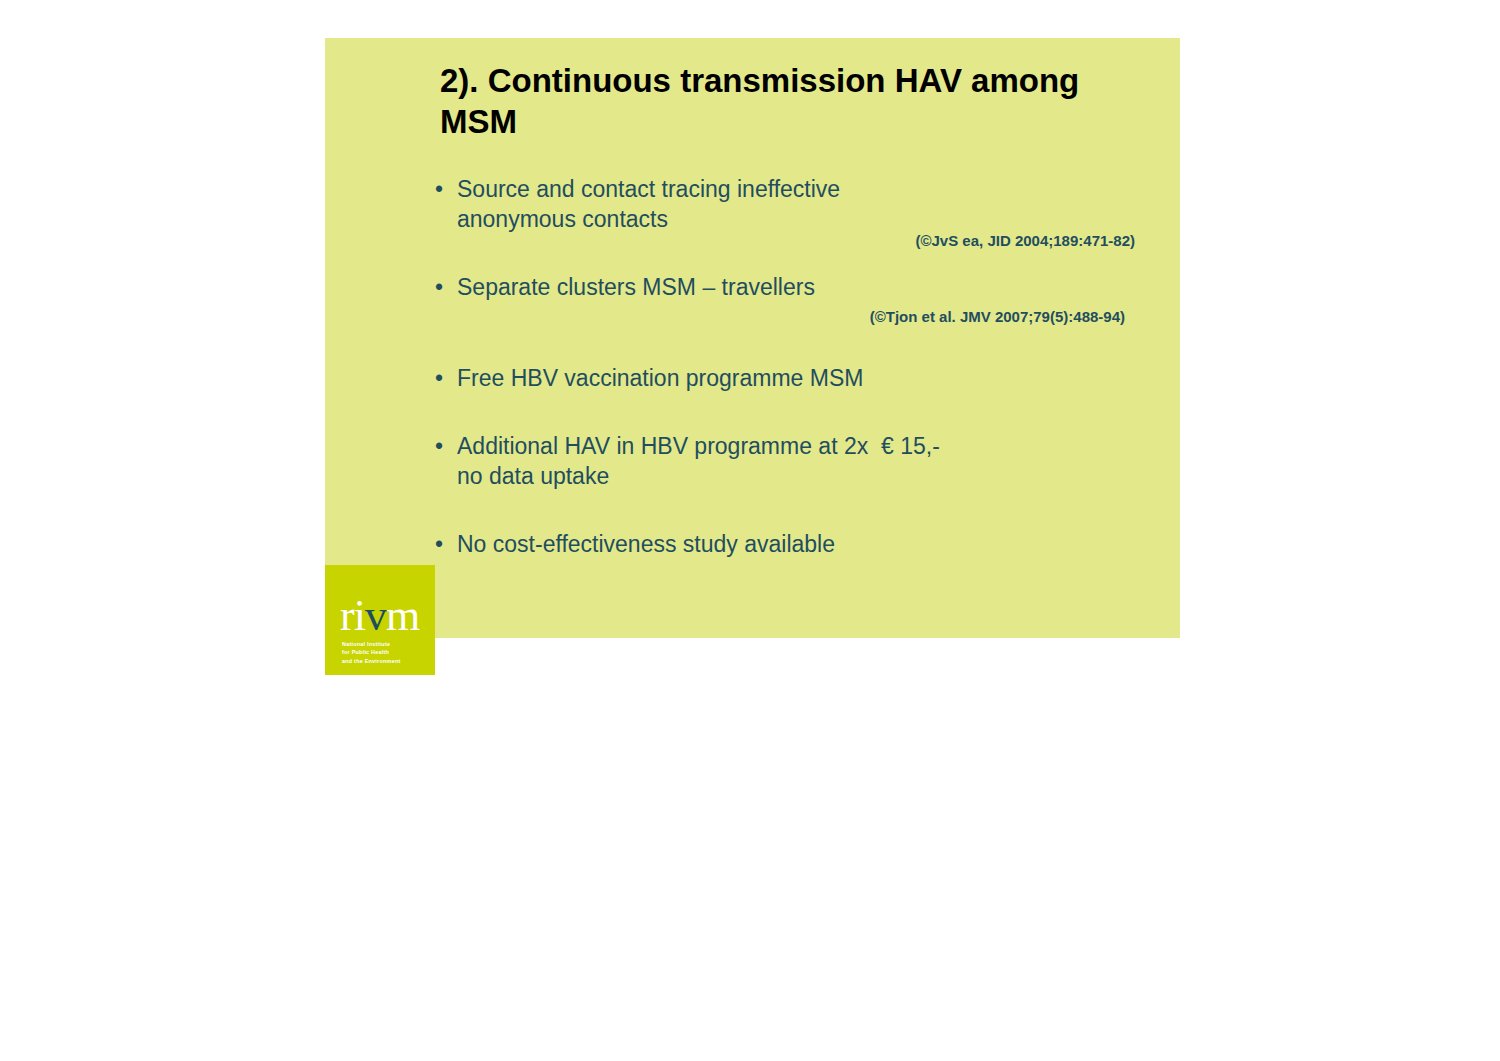2). Continuous transmission HAV among MSM
Source and contact tracing ineffective
anonymous contacts (©JvS ea, JID 2004;189:471-82)
Separate clusters MSM – travellers (©Tjon et al. JMV 2007;79(5):488-94)
Free HBV vaccination programme MSM
Additional HAV in HBV programme at 2x € 15,- no data uptake
No cost-effectiveness study available
rivm
National Institute
for Public Health
and the Environment